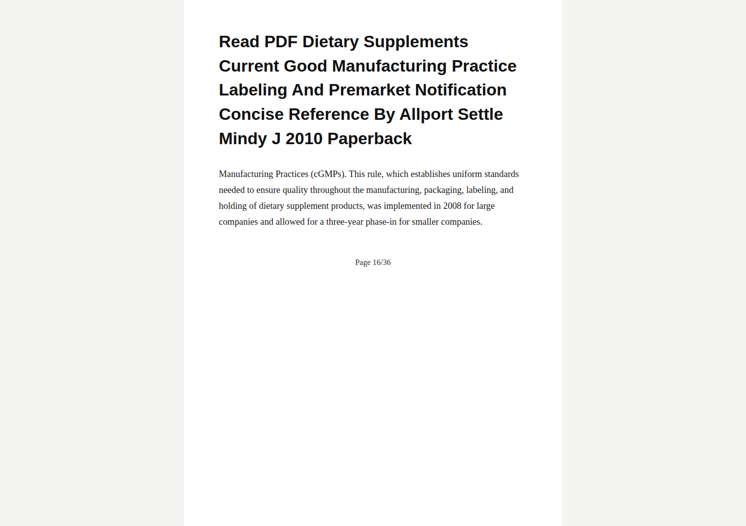Read PDF Dietary Supplements Current Good Manufacturing Practice Labeling And Premarket Notification Concise Reference By Allport Settle Mindy J 2010 Paperback
Manufacturing Practices (cGMPs). This rule, which establishes uniform standards needed to ensure quality throughout the manufacturing, packaging, labeling, and holding of dietary supplement products, was implemented in 2008 for large companies and allowed for a three-year phase-in for smaller companies.
Page 16/36